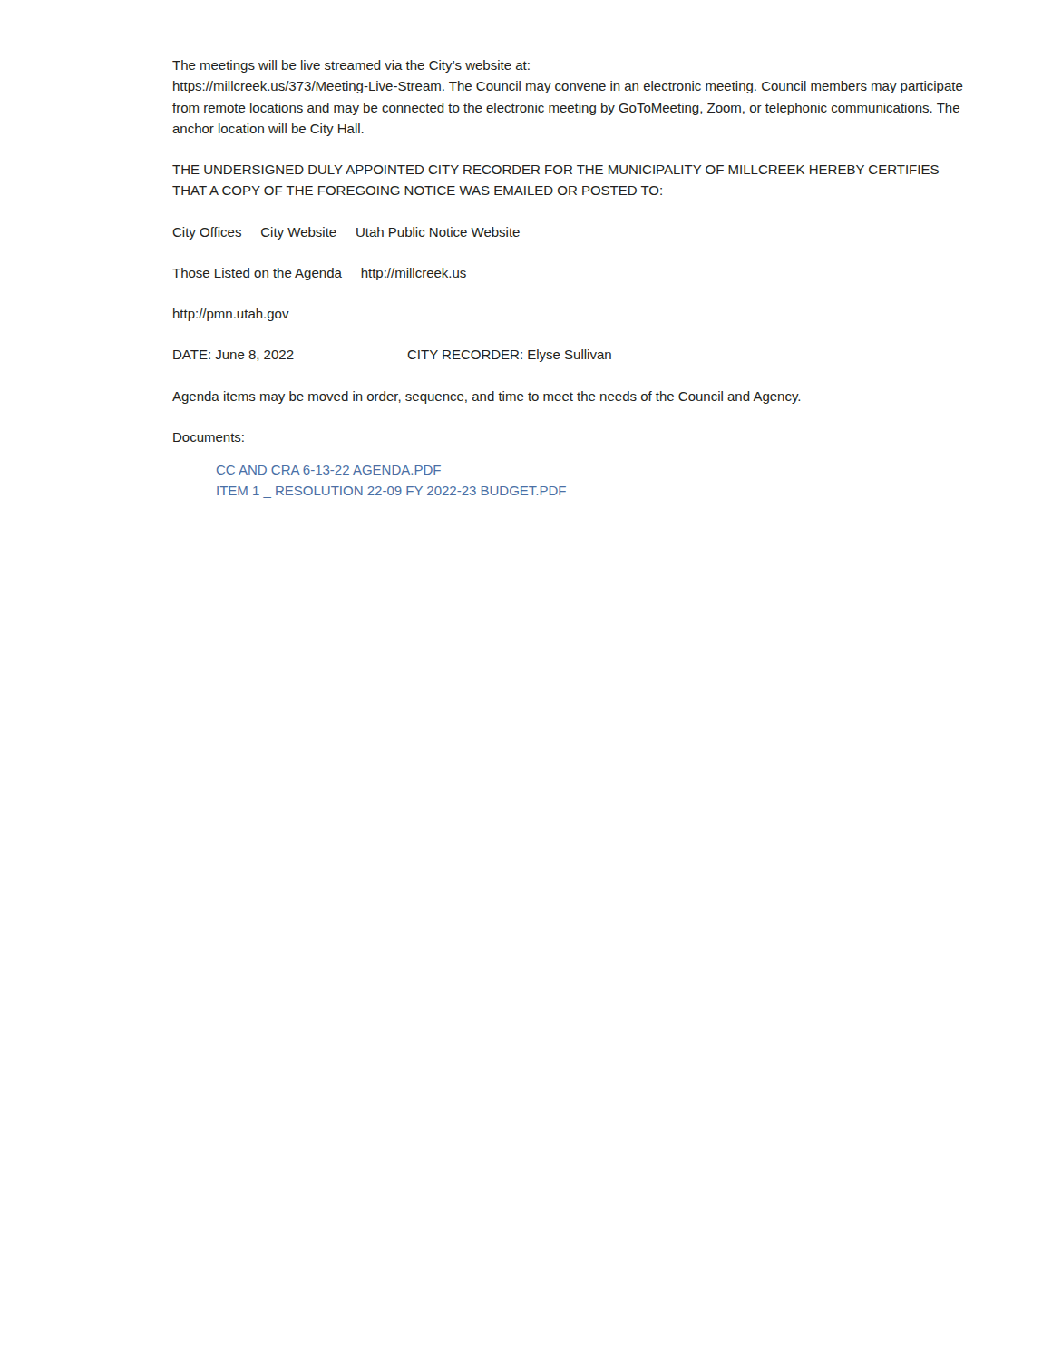The meetings will be live streamed via the City’s website at:
https://millcreek.us/373/Meeting-Live-Stream. The Council may convene in an electronic meeting. Council members may participate from remote locations and may be connected to the electronic meeting by GoToMeeting, Zoom, or telephonic communications. The anchor location will be City Hall.
THE UNDERSIGNED DULY APPOINTED CITY RECORDER FOR THE MUNICIPALITY OF MILLCREEK HEREBY CERTIFIES THAT A COPY OF THE FOREGOING NOTICE WAS EMAILED OR POSTED TO:
City Offices City Website Utah Public Notice Website
Those Listed on the Agenda http://millcreek.us
http://pmn.utah.gov
DATE: June 8, 2022 CITY RECORDER: Elyse Sullivan
Agenda items may be moved in order, sequence, and time to meet the needs of the Council and Agency.
Documents:
CC AND CRA 6-13-22 AGENDA.PDF
ITEM 1 _ RESOLUTION 22-09 FY 2022-23 BUDGET.PDF